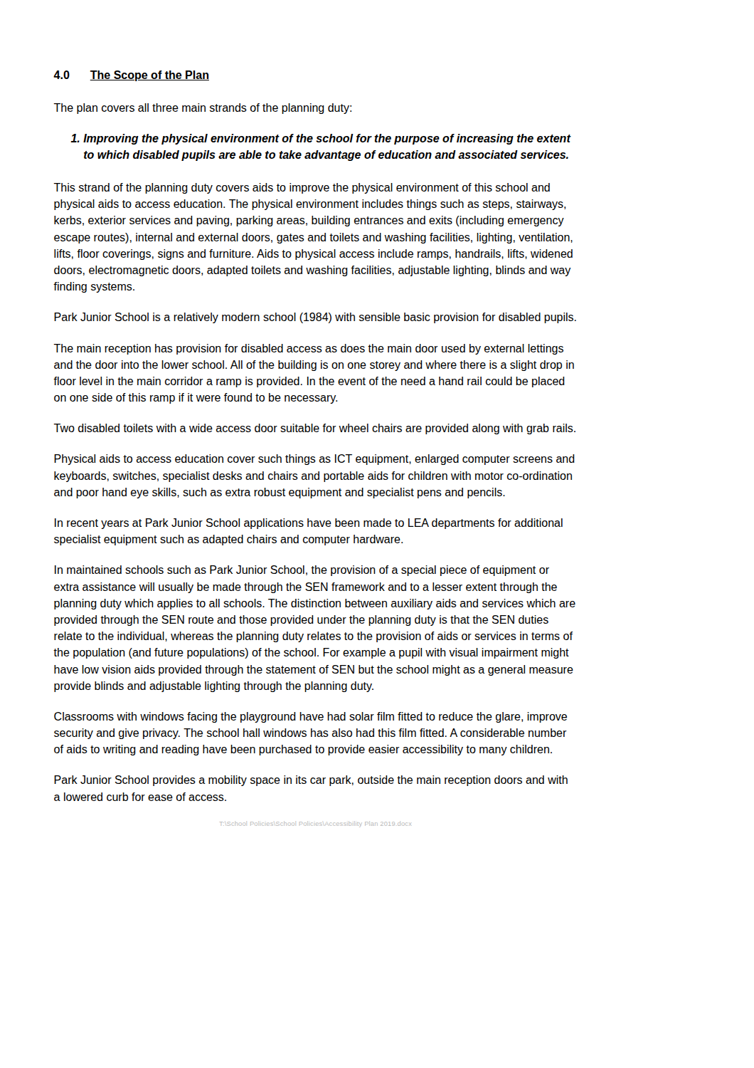4.0 The Scope of the Plan
The plan covers all three main strands of the planning duty:
Improving the physical environment of the school for the purpose of increasing the extent to which disabled pupils are able to take advantage of education and associated services.
This strand of the planning duty covers aids to improve the physical environment of this school and physical aids to access education. The physical environment includes things such as steps, stairways, kerbs, exterior services and paving, parking areas, building entrances and exits (including emergency escape routes), internal and external doors, gates and toilets and washing facilities, lighting, ventilation, lifts, floor coverings, signs and furniture. Aids to physical access include ramps, handrails, lifts, widened doors, electromagnetic doors, adapted toilets and washing facilities, adjustable lighting, blinds and way finding systems.
Park Junior School is a relatively modern school (1984) with sensible basic provision for disabled pupils.
The main reception has provision for disabled access as does the main door used by external lettings and the door into the lower school. All of the building is on one storey and where there is a slight drop in floor level in the main corridor a ramp is provided. In the event of the need a hand rail could be placed on one side of this ramp if it were found to be necessary.
Two disabled toilets with a wide access door suitable for wheel chairs are provided along with grab rails.
Physical aids to access education cover such things as ICT equipment, enlarged computer screens and keyboards, switches, specialist desks and chairs and portable aids for children with motor co-ordination and poor hand eye skills, such as extra robust equipment and specialist pens and pencils.
In recent years at Park Junior School applications have been made to LEA departments for additional specialist equipment such as adapted chairs and computer hardware.
In maintained schools such as Park Junior School, the provision of a special piece of equipment or extra assistance will usually be made through the SEN framework and to a lesser extent through the planning duty which applies to all schools. The distinction between auxiliary aids and services which are provided through the SEN route and those provided under the planning duty is that the SEN duties relate to the individual, whereas the planning duty relates to the provision of aids or services in terms of the population (and future populations) of the school. For example a pupil with visual impairment might have low vision aids provided through the statement of SEN but the school might as a general measure provide blinds and adjustable lighting through the planning duty.
Classrooms with windows facing the playground have had solar film fitted to reduce the glare, improve security and give privacy. The school hall windows has also had this film fitted. A considerable number of aids to writing and reading have been purchased to provide easier accessibility to many children.
Park Junior School provides a mobility space in its car park, outside the main reception doors and with a lowered curb for ease of access.
T:\School Policies\School Policies\Accessibility Plan 2019.docx